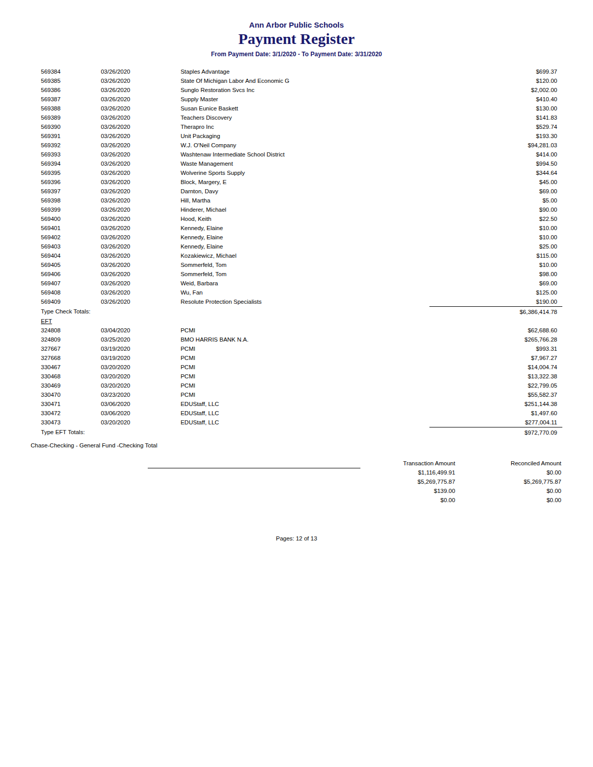Ann Arbor Public Schools
Payment Register
From Payment Date: 3/1/2020 - To Payment Date: 3/31/2020
| 569384 | 03/26/2020 | Staples Advantage | $699.37 |
| 569385 | 03/26/2020 | State Of Michigan Labor And Economic G | $120.00 |
| 569386 | 03/26/2020 | Sunglo Restoration Svcs Inc | $2,002.00 |
| 569387 | 03/26/2020 | Supply Master | $410.40 |
| 569388 | 03/26/2020 | Susan Eunice Baskett | $130.00 |
| 569389 | 03/26/2020 | Teachers Discovery | $141.83 |
| 569390 | 03/26/2020 | Therapro Inc | $529.74 |
| 569391 | 03/26/2020 | Unit Packaging | $193.30 |
| 569392 | 03/26/2020 | W.J. O'Neil Company | $94,281.03 |
| 569393 | 03/26/2020 | Washtenaw Intermediate School District | $414.00 |
| 569394 | 03/26/2020 | Waste Management | $994.50 |
| 569395 | 03/26/2020 | Wolverine Sports Supply | $344.64 |
| 569396 | 03/26/2020 | Block, Margery, E | $45.00 |
| 569397 | 03/26/2020 | Darnton, Davy | $69.00 |
| 569398 | 03/26/2020 | Hill, Martha | $5.00 |
| 569399 | 03/26/2020 | Hinderer, Michael | $90.00 |
| 569400 | 03/26/2020 | Hood, Keith | $22.50 |
| 569401 | 03/26/2020 | Kennedy, Elaine | $10.00 |
| 569402 | 03/26/2020 | Kennedy, Elaine | $10.00 |
| 569403 | 03/26/2020 | Kennedy, Elaine | $25.00 |
| 569404 | 03/26/2020 | Kozakiewicz, Michael | $115.00 |
| 569405 | 03/26/2020 | Sommerfeld, Tom | $10.00 |
| 569406 | 03/26/2020 | Sommerfeld, Tom | $98.00 |
| 569407 | 03/26/2020 | Weid, Barbara | $69.00 |
| 569408 | 03/26/2020 | Wu, Fan | $125.00 |
| 569409 | 03/26/2020 | Resolute Protection Specialists | $190.00 |
| Type Check Totals: | $6,386,414.78 |
| EFT |
| 324808 | 03/04/2020 | PCMI | $62,688.60 |
| 324809 | 03/25/2020 | BMO HARRIS BANK N.A. | $265,766.28 |
| 327667 | 03/19/2020 | PCMI | $993.31 |
| 327668 | 03/19/2020 | PCMI | $7,967.27 |
| 330467 | 03/20/2020 | PCMI | $14,004.74 |
| 330468 | 03/20/2020 | PCMI | $13,322.38 |
| 330469 | 03/20/2020 | PCMI | $22,799.05 |
| 330470 | 03/23/2020 | PCMI | $55,582.37 |
| 330471 | 03/06/2020 | EDUStaff, LLC | $251,144.38 |
| 330472 | 03/06/2020 | EDUStaff, LLC | $1,497.60 |
| 330473 | 03/20/2020 | EDUStaff, LLC | $277,004.11 |
| Type EFT Totals: | $972,770.09 |
Chase-Checking - General Fund -Checking Total
| | | Transaction Amount | Reconciled Amount |
| | | $1,116,499.91 | $0.00 |
| | | $5,269,775.87 | $5,269,775.87 |
| | | $139.00 | $0.00 |
| | | $0.00 | $0.00 |
Pages: 12 of 13